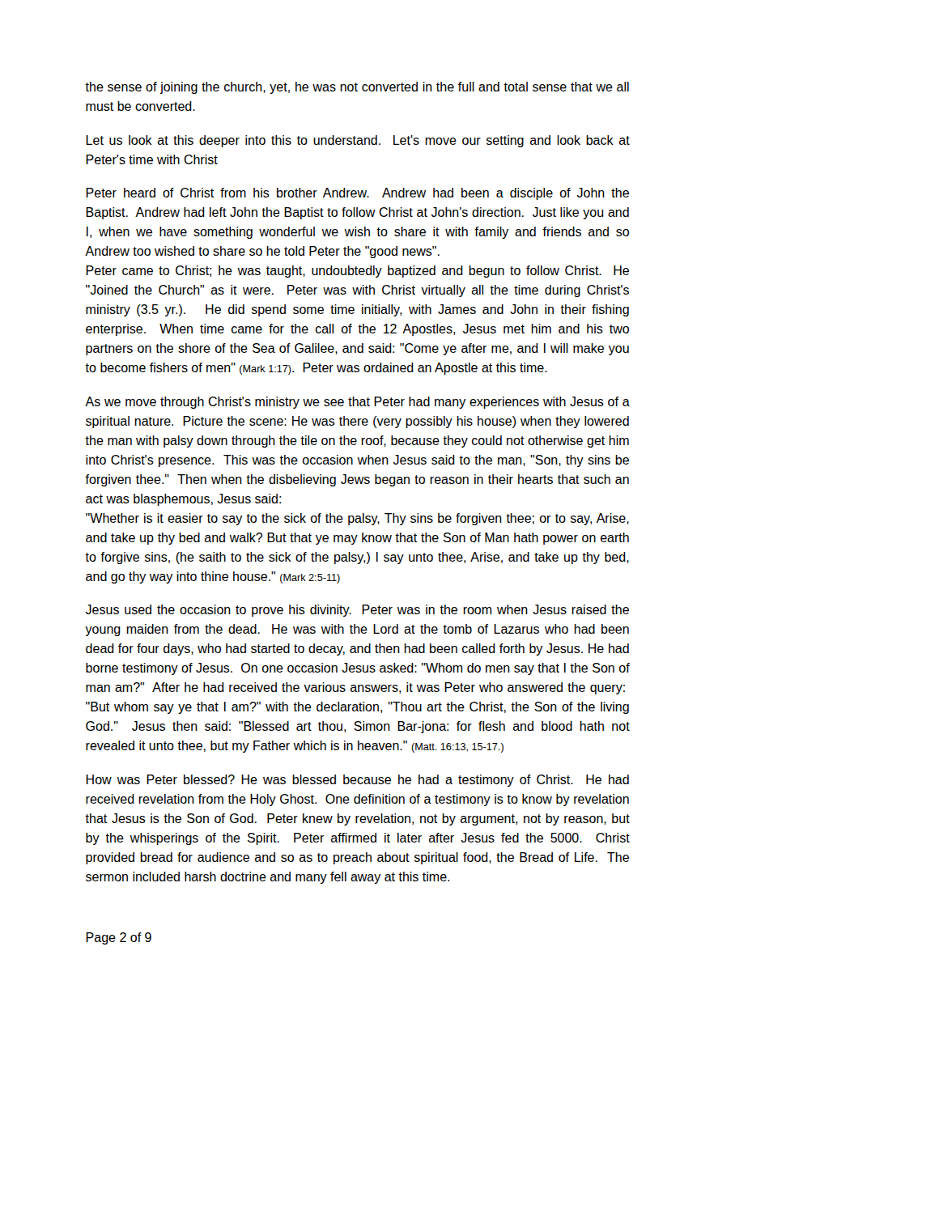the sense of joining the church, yet, he was not converted in the full and total sense that we all must be converted.
Let us look at this deeper into this to understand. Let's move our setting and look back at Peter's time with Christ
Peter heard of Christ from his brother Andrew. Andrew had been a disciple of John the Baptist. Andrew had left John the Baptist to follow Christ at John's direction. Just like you and I, when we have something wonderful we wish to share it with family and friends and so Andrew too wished to share so he told Peter the "good news".
Peter came to Christ; he was taught, undoubtedly baptized and begun to follow Christ. He "Joined the Church" as it were. Peter was with Christ virtually all the time during Christ's ministry (3.5 yr.). He did spend some time initially, with James and John in their fishing enterprise. When time came for the call of the 12 Apostles, Jesus met him and his two partners on the shore of the Sea of Galilee, and said: "Come ye after me, and I will make you to become fishers of men" (Mark 1:17). Peter was ordained an Apostle at this time.
As we move through Christ's ministry we see that Peter had many experiences with Jesus of a spiritual nature. Picture the scene: He was there (very possibly his house) when they lowered the man with palsy down through the tile on the roof, because they could not otherwise get him into Christ's presence. This was the occasion when Jesus said to the man, "Son, thy sins be forgiven thee." Then when the disbelieving Jews began to reason in their hearts that such an act was blasphemous, Jesus said:
"Whether is it easier to say to the sick of the palsy, Thy sins be forgiven thee; or to say, Arise, and take up thy bed and walk? But that ye may know that the Son of Man hath power on earth to forgive sins, (he saith to the sick of the palsy,) I say unto thee, Arise, and take up thy bed, and go thy way into thine house." (Mark 2:5-11)
Jesus used the occasion to prove his divinity. Peter was in the room when Jesus raised the young maiden from the dead. He was with the Lord at the tomb of Lazarus who had been dead for four days, who had started to decay, and then had been called forth by Jesus. He had borne testimony of Jesus. On one occasion Jesus asked: "Whom do men say that I the Son of man am?" After he had received the various answers, it was Peter who answered the query: "But whom say ye that I am?" with the declaration, "Thou art the Christ, the Son of the living God." Jesus then said: "Blessed art thou, Simon Bar-jona: for flesh and blood hath not revealed it unto thee, but my Father which is in heaven." (Matt. 16:13, 15-17.)
How was Peter blessed? He was blessed because he had a testimony of Christ. He had received revelation from the Holy Ghost. One definition of a testimony is to know by revelation that Jesus is the Son of God. Peter knew by revelation, not by argument, not by reason, but by the whisperings of the Spirit. Peter affirmed it later after Jesus fed the 5000. Christ provided bread for audience and so as to preach about spiritual food, the Bread of Life. The sermon included harsh doctrine and many fell away at this time.
Page 2 of 9